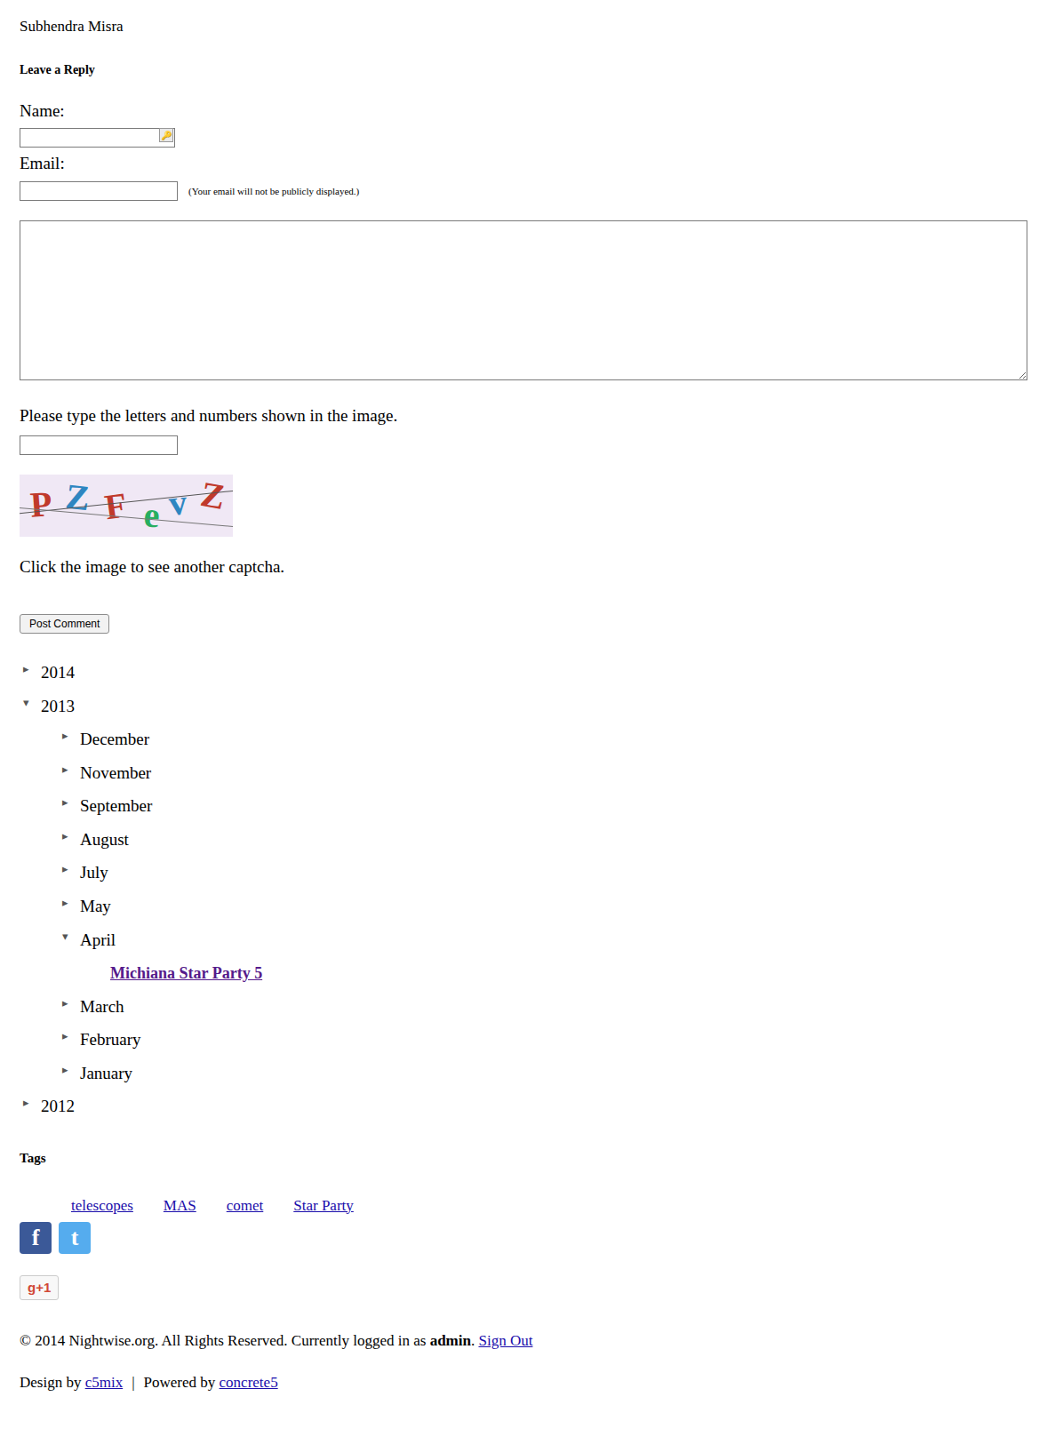Subhendra Misra
Leave a Reply
Name:
🔑
Email:
(Your email will not be publicly displayed.)
Please type the letters and numbers shown in the image.
P Z F e v Z
Click the image to see another captcha.
Post Comment
2014
2013
December
November
September
August
July
May
April
Michiana Star Party 5
March
February
January
2012
Tags
telescopes MAS comet Star Party
f t
g+1
© 2014 Nightwise.org. All Rights Reserved. Currently logged in as admin. Sign Out
Design by c5mix|Powered by concrete5